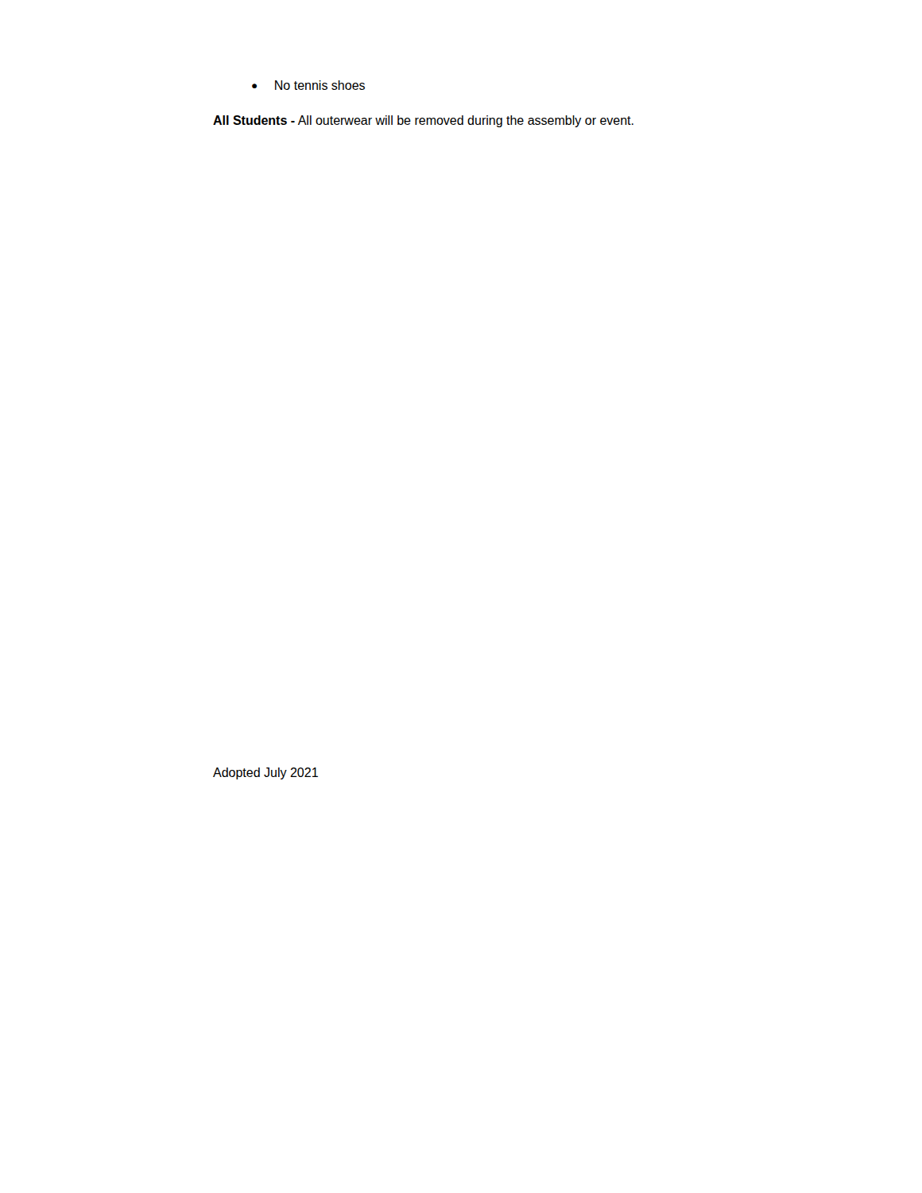No tennis shoes
All Students - All outerwear will be removed during the assembly or event.
Adopted July 2021